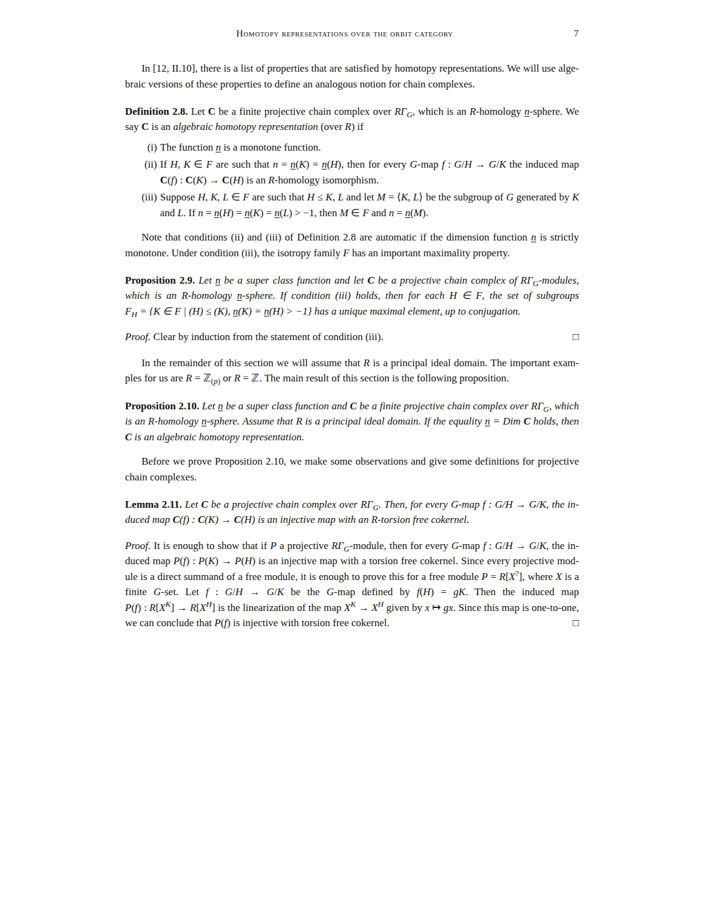Homotopy representations over the orbit category 7
In [12, II.10], there is a list of properties that are satisfied by homotopy representations. We will use algebraic versions of these properties to define an analogous notion for chain complexes.
Definition 2.8. Let C be a finite projective chain complex over RΓG, which is an R-homology n-sphere. We say C is an algebraic homotopy representation (over R) if
The function n is a monotone function.
If H, K ∈ F are such that n = n(K) = n(H), then for every G-map f : G/H → G/K the induced map C(f) : C(K) → C(H) is an R-homology isomorphism.
Suppose H, K, L ∈ F are such that H ≤ K, L and let M = ⟨K, L⟩ be the subgroup of G generated by K and L. If n = n(H) = n(K) = n(L) > −1, then M ∈ F and n = n(M).
Note that conditions (ii) and (iii) of Definition 2.8 are automatic if the dimension function n is strictly monotone. Under condition (iii), the isotropy family F has an important maximality property.
Proposition 2.9. Let n be a super class function and let C be a projective chain complex of RΓG-modules, which is an R-homology n-sphere. If condition (iii) holds, then for each H ∈ F, the set of subgroups FH = {K ∈ F | (H) ≤ (K), n(K) = n(H) > −1} has a unique maximal element, up to conjugation.
Proof. Clear by induction from the statement of condition (iii). □
In the remainder of this section we will assume that R is a principal ideal domain. The important examples for us are R = ℤ(p) or R = ℤ. The main result of this section is the following proposition.
Proposition 2.10. Let n be a super class function and C be a finite projective chain complex over RΓG, which is an R-homology n-sphere. Assume that R is a principal ideal domain. If the equality n = Dim C holds, then C is an algebraic homotopy representation.
Before we prove Proposition 2.10, we make some observations and give some definitions for projective chain complexes.
Lemma 2.11. Let C be a projective chain complex over RΓG. Then, for every G-map f : G/H → G/K, the induced map C(f) : C(K) → C(H) is an injective map with an R-torsion free cokernel.
Proof. It is enough to show that if P a projective RΓG-module, then for every G-map f : G/H → G/K, the induced map P(f) : P(K) → P(H) is an injective map with a torsion free cokernel. Since every projective module is a direct summand of a free module, it is enough to prove this for a free module P = R[X?], where X is a finite G-set. Let f : G/H → G/K be the G-map defined by f(H) = gK. Then the induced map P(f) : R[XK] → R[XH] is the linearization of the map XK → XH given by x ↦ gx. Since this map is one-to-one, we can conclude that P(f) is injective with torsion free cokernel. □